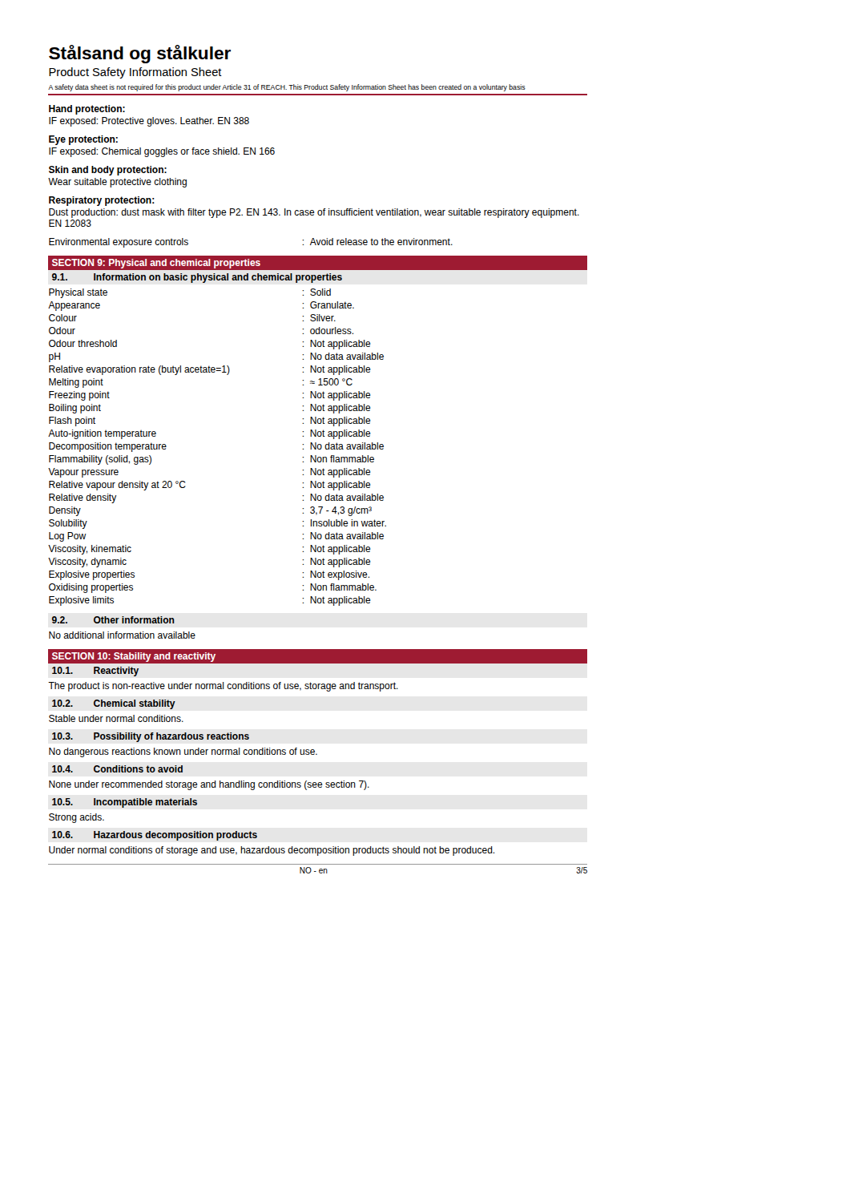Stålsand og stålkuler
Product Safety Information Sheet
A safety data sheet is not required for this product under Article 31 of REACH. This Product Safety Information Sheet has been created on a voluntary basis
Hand protection:
IF exposed: Protective gloves. Leather. EN 388
Eye protection:
IF exposed: Chemical goggles or face shield. EN 166
Skin and body protection:
Wear suitable protective clothing
Respiratory protection:
Dust production: dust mask with filter type P2. EN 143. In case of insufficient ventilation, wear suitable respiratory equipment. EN 12083
Environmental exposure controls
:
Avoid release to the environment.
SECTION 9: Physical and chemical properties
9.1. Information on basic physical and chemical properties
| Physical state | : | Solid |
| Appearance | : | Granulate. |
| Colour | : | Silver. |
| Odour | : | odourless. |
| Odour threshold | : | Not applicable |
| pH | : | No data available |
| Relative evaporation rate (butyl acetate=1) | : | Not applicable |
| Melting point | : | ≈ 1500 °C |
| Freezing point | : | Not applicable |
| Boiling point | : | Not applicable |
| Flash point | : | Not applicable |
| Auto-ignition temperature | : | Not applicable |
| Decomposition temperature | : | No data available |
| Flammability (solid, gas) | : | Non flammable |
| Vapour pressure | : | Not applicable |
| Relative vapour density at 20 °C | : | Not applicable |
| Relative density | : | No data available |
| Density | : | 3,7 - 4,3 g/cm³ |
| Solubility | : | Insoluble in water. |
| Log Pow | : | No data available |
| Viscosity, kinematic | : | Not applicable |
| Viscosity, dynamic | : | Not applicable |
| Explosive properties | : | Not explosive. |
| Oxidising properties | : | Non flammable. |
| Explosive limits | : | Not applicable |
9.2. Other information
No additional information available
SECTION 10: Stability and reactivity
10.1. Reactivity
The product is non-reactive under normal conditions of use, storage and transport.
10.2. Chemical stability
Stable under normal conditions.
10.3. Possibility of hazardous reactions
No dangerous reactions known under normal conditions of use.
10.4. Conditions to avoid
None under recommended storage and handling conditions (see section 7).
10.5. Incompatible materials
Strong acids.
10.6. Hazardous decomposition products
Under normal conditions of storage and use, hazardous decomposition products should not be produced.
NO - en
3/5